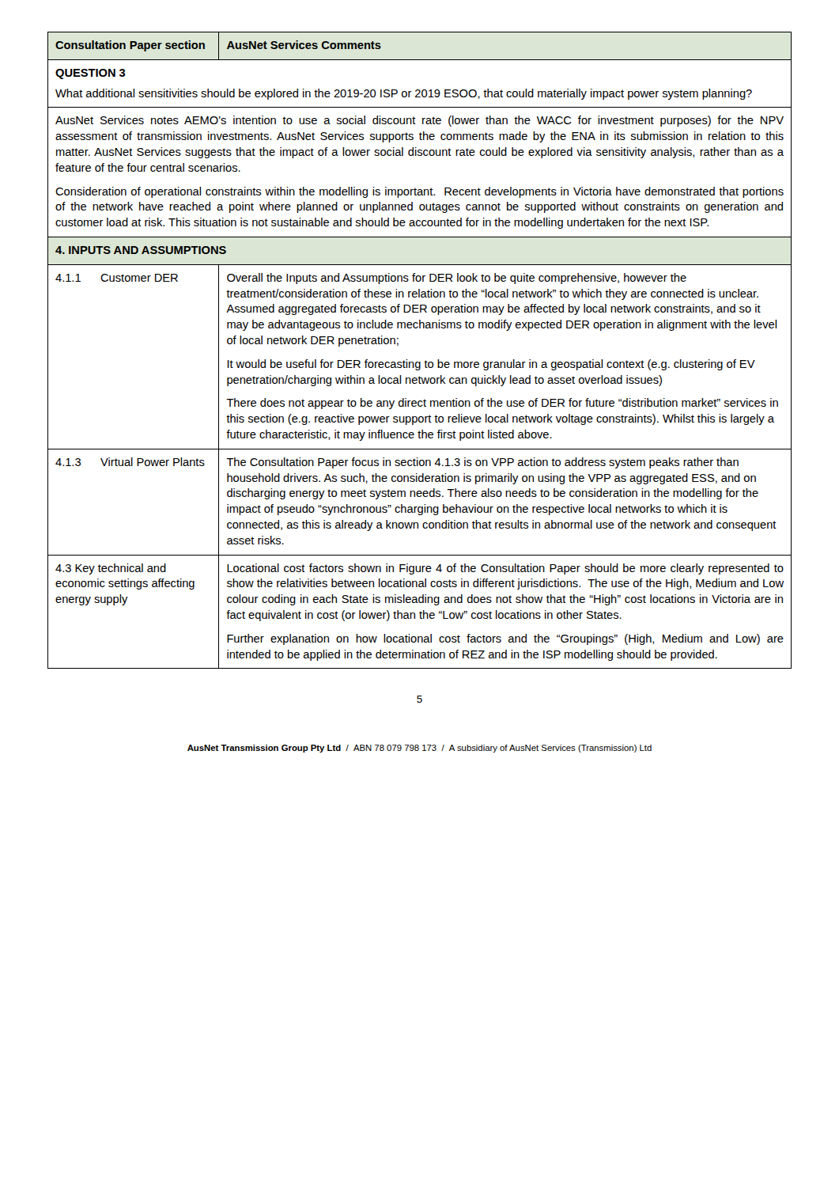| Consultation Paper section | AusNet Services Comments |
| QUESTION 3 What additional sensitivities should be explored in the 2019-20 ISP or 2019 ESOO, that could materially impact power system planning? |
| AusNet Services notes AEMO’s intention to use a social discount rate (lower than the WACC for investment purposes) for the NPV assessment of transmission investments. AusNet Services supports the comments made by the ENA in its submission in relation to this matter. AusNet Services suggests that the impact of a lower social discount rate could be explored via sensitivity analysis, rather than as a feature of the four central scenarios. Consideration of operational constraints within the modelling is important. Recent developments in Victoria have demonstrated that portions of the network have reached a point where planned or unplanned outages cannot be supported without constraints on generation and customer load at risk. This situation is not sustainable and should be accounted for in the modelling undertaken for the next ISP. |
| 4. INPUTS AND ASSUMPTIONS |
| 4.1.1 Customer DER | Overall the Inputs and Assumptions for DER look to be quite comprehensive, however the treatment/consideration of these in relation to the “local network” to which they are connected is unclear. Assumed aggregated forecasts of DER operation may be affected by local network constraints, and so it may be advantageous to include mechanisms to modify expected DER operation in alignment with the level of local network DER penetration; It would be useful for DER forecasting to be more granular in a geospatial context (e.g. clustering of EV penetration/charging within a local network can quickly lead to asset overload issues) There does not appear to be any direct mention of the use of DER for future “distribution market” services in this section (e.g. reactive power support to relieve local network voltage constraints). Whilst this is largely a future characteristic, it may influence the first point listed above. |
| 4.1.3 Virtual Power Plants | The Consultation Paper focus in section 4.1.3 is on VPP action to address system peaks rather than household drivers. As such, the consideration is primarily on using the VPP as aggregated ESS, and on discharging energy to meet system needs. There also needs to be consideration in the modelling for the impact of pseudo “synchronous” charging behaviour on the respective local networks to which it is connected, as this is already a known condition that results in abnormal use of the network and consequent asset risks. |
| 4.3 Key technical and economic settings affecting energy supply | Locational cost factors shown in Figure 4 of the Consultation Paper should be more clearly represented to show the relativities between locational costs in different jurisdictions. The use of the High, Medium and Low colour coding in each State is misleading and does not show that the “High” cost locations in Victoria are in fact equivalent in cost (or lower) than the “Low” cost locations in other States. Further explanation on how locational cost factors and the “Groupings” (High, Medium and Low) are intended to be applied in the determination of REZ and in the ISP modelling should be provided. |
5
AusNet Transmission Group Pty Ltd / ABN 78 079 798 173 / A subsidiary of AusNet Services (Transmission) Ltd